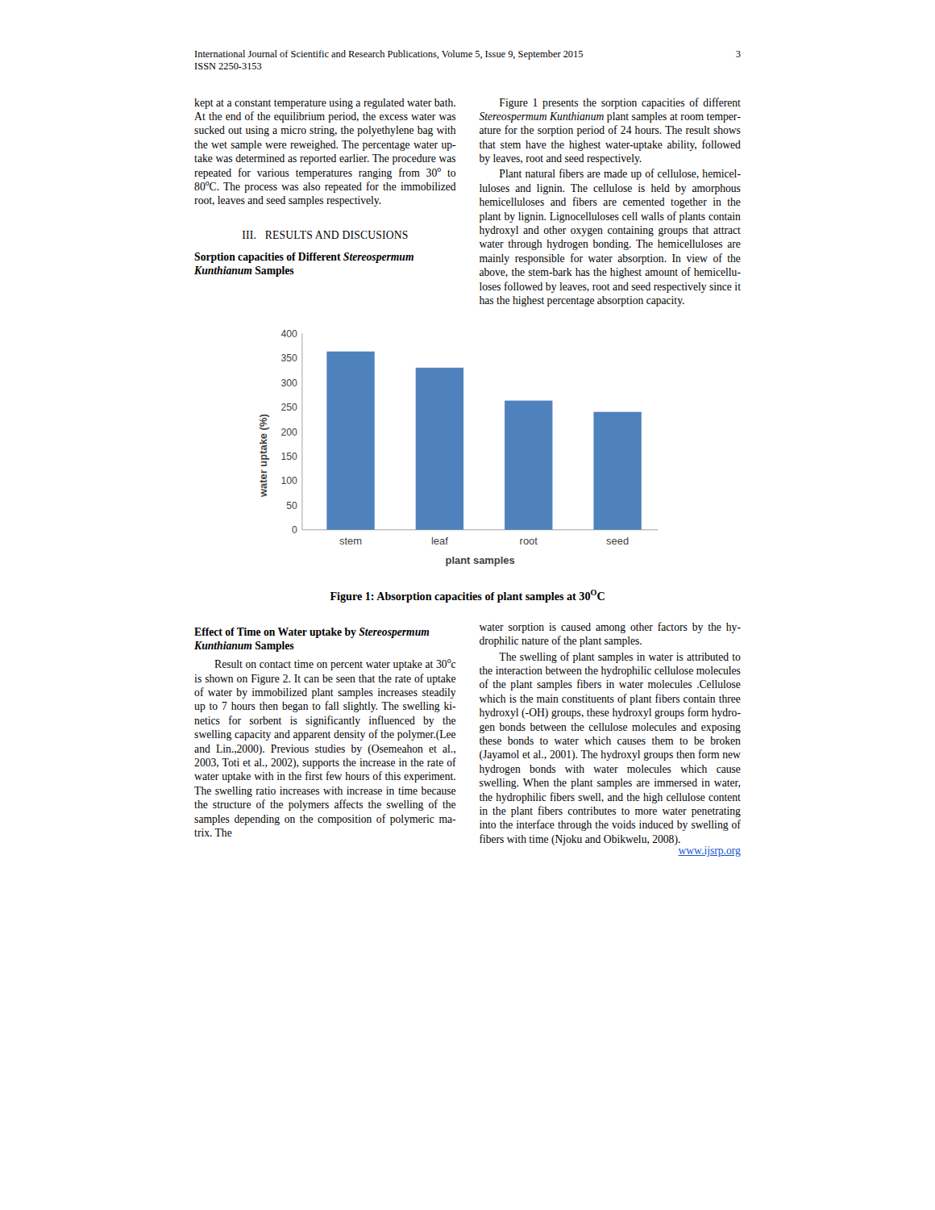International Journal of Scientific and Research Publications, Volume 5, Issue 9, September 2015
ISSN 2250-3153
3
kept at a constant temperature using a regulated water bath. At the end of the equilibrium period, the excess water was sucked out using a micro string, the polyethylene bag with the wet sample were reweighed. The percentage water uptake was determined as reported earlier. The procedure was repeated for various temperatures ranging from 30o to 80oC. The process was also repeated for the immobilized root, leaves and seed samples respectively.
III. RESULTS AND DISCUSIONS
Sorption capacities of Different Stereospermum Kunthianum Samples
Figure 1 presents the sorption capacities of different Stereospermum Kunthianum plant samples at room temperature for the sorption period of 24 hours. The result shows that stem have the highest water-uptake ability, followed by leaves, root and seed respectively.
Plant natural fibers are made up of cellulose, hemicelluloses and lignin. The cellulose is held by amorphous hemicelluloses and fibers are cemented together in the plant by lignin. Lignocelluloses cell walls of plants contain hydroxyl and other oxygen containing groups that attract water through hydrogen bonding. The hemicelluloses are mainly responsible for water absorption. In view of the above, the stem-bark has the highest amount of hemicelluloses followed by leaves, root and seed respectively since it has the highest percentage absorption capacity.
water uptake (%) 400 350 300 250 200 150 100 50 0 stem leaf root seed plant samples
Figure 1: Absorption capacities of plant samples at 30OC
Effect of Time on Water uptake by Stereospermum Kunthianum Samples
Result on contact time on percent water uptake at 30oc is shown on Figure 2. It can be seen that the rate of uptake of water by immobilized plant samples increases steadily up to 7 hours then began to fall slightly. The swelling kinetics for sorbent is significantly influenced by the swelling capacity and apparent density of the polymer.(Lee and Lin.,2000). Previous studies by (Osemeahon et al., 2003, Toti et al., 2002), supports the increase in the rate of water uptake with in the first few hours of this experiment. The swelling ratio increases with increase in time because the structure of the polymers affects the swelling of the samples depending on the composition of polymeric matrix. The
water sorption is caused among other factors by the hydrophilic nature of the plant samples.
The swelling of plant samples in water is attributed to the interaction between the hydrophilic cellulose molecules of the plant samples fibers in water molecules .Cellulose which is the main constituents of plant fibers contain three hydroxyl (-OH) groups, these hydroxyl groups form hydrogen bonds between the cellulose molecules and exposing these bonds to water which causes them to be broken (Jayamol et al., 2001). The hydroxyl groups then form new hydrogen bonds with water molecules which cause swelling. When the plant samples are immersed in water, the hydrophilic fibers swell, and the high cellulose content in the plant fibers contributes to more water penetrating into the interface through the voids induced by swelling of fibers with time (Njoku and Obikwelu, 2008).
www.ijsrp.org